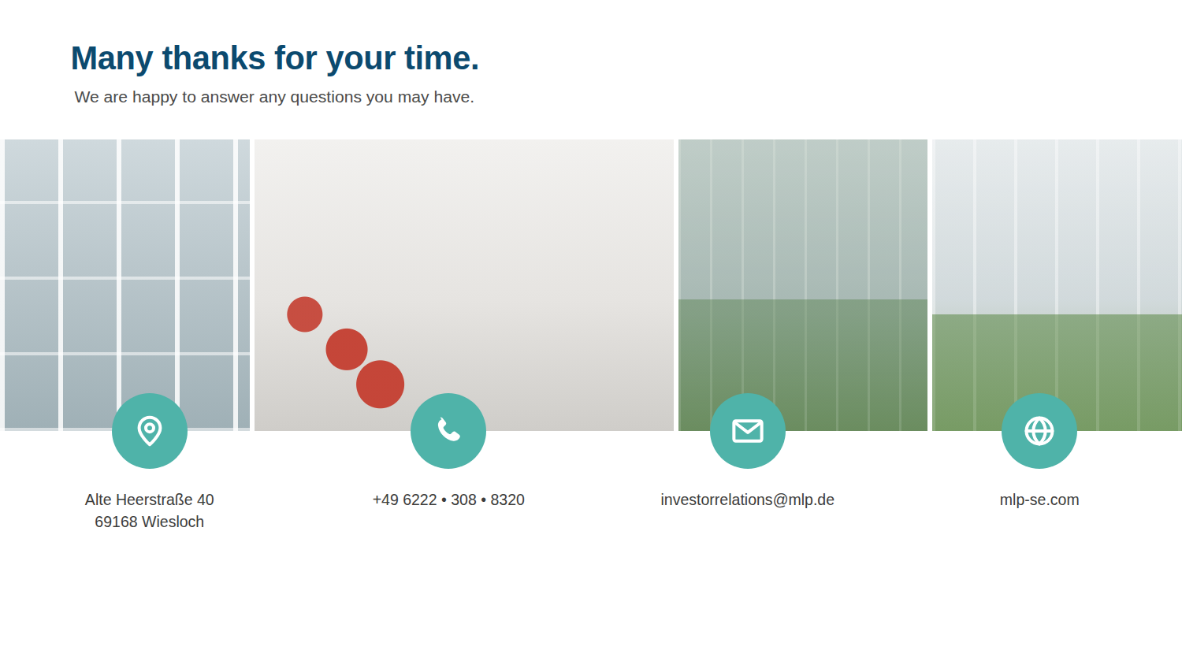Many thanks for your time.
We are happy to answer any questions you may have.
Alte Heerstraße 40
69168 Wiesloch
+49 6222 • 308 • 8320
investorrelations@mlp.de
mlp-se.com